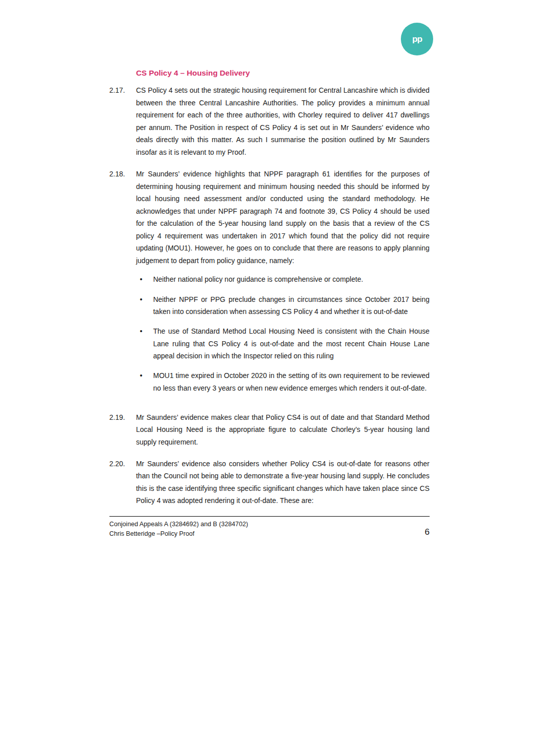pp
CS Policy 4 – Housing Delivery
2.17.
CS Policy 4 sets out the strategic housing requirement for Central Lancashire which is divided between the three Central Lancashire Authorities. The policy provides a minimum annual requirement for each of the three authorities, with Chorley required to deliver 417 dwellings per annum. The Position in respect of CS Policy 4 is set out in Mr Saunders’ evidence who deals directly with this matter. As such I summarise the position outlined by Mr Saunders insofar as it is relevant to my Proof.
2.18.
Mr Saunders’ evidence highlights that NPPF paragraph 61 identifies for the purposes of determining housing requirement and minimum housing needed this should be informed by local housing need assessment and/or conducted using the standard methodology. He acknowledges that under NPPF paragraph 74 and footnote 39, CS Policy 4 should be used for the calculation of the 5-year housing land supply on the basis that a review of the CS policy 4 requirement was undertaken in 2017 which found that the policy did not require updating (MOU1). However, he goes on to conclude that there are reasons to apply planning judgement to depart from policy guidance, namely:
Neither national policy nor guidance is comprehensive or complete.
Neither NPPF or PPG preclude changes in circumstances since October 2017 being taken into consideration when assessing CS Policy 4 and whether it is out-of-date
The use of Standard Method Local Housing Need is consistent with the Chain House Lane ruling that CS Policy 4 is out-of-date and the most recent Chain House Lane appeal decision in which the Inspector relied on this ruling
MOU1 time expired in October 2020 in the setting of its own requirement to be reviewed no less than every 3 years or when new evidence emerges which renders it out-of-date.
2.19.
Mr Saunders’ evidence makes clear that Policy CS4 is out of date and that Standard Method Local Housing Need is the appropriate figure to calculate Chorley’s 5-year housing land supply requirement.
2.20.
Mr Saunders’ evidence also considers whether Policy CS4 is out-of-date for reasons other than the Council not being able to demonstrate a five-year housing land supply. He concludes this is the case identifying three specific significant changes which have taken place since CS Policy 4 was adopted rendering it out-of-date. These are:
Conjoined Appeals A (3284692) and B (3284702)
Chris Betteridge –Policy Proof
6